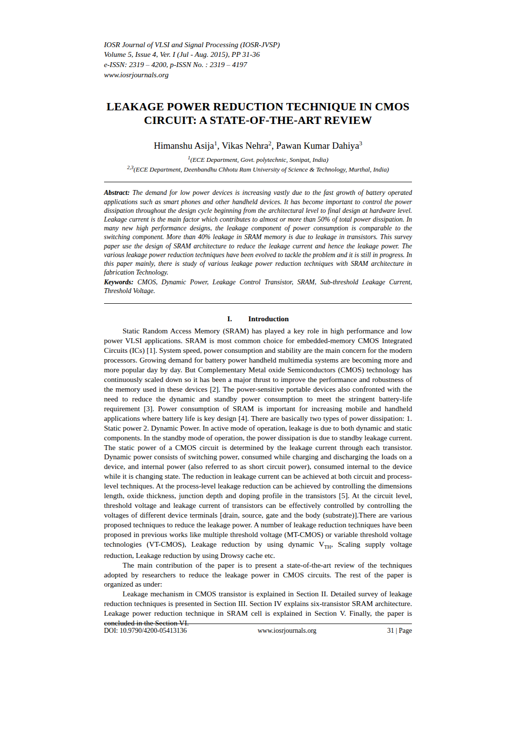IOSR Journal of VLSI and Signal Processing (IOSR-JVSP)
Volume 5, Issue 4, Ver. I (Jul - Aug. 2015), PP 31-36
e-ISSN: 2319 – 4200, p-ISSN No. : 2319 – 4197
www.iosrjournals.org
LEAKAGE POWER REDUCTION TECHNIQUE IN CMOS
CIRCUIT: A STATE-OF-THE-ART REVIEW
Himanshu Asija1, Vikas Nehra2, Pawan Kumar Dahiya3
1(ECE Department, Govt. polytechnic, Sonipat, India)
2,3(ECE Department, Deenbandhu Chhotu Ram University of Science & Technology, Murthal, India)
Abstract: The demand for low power devices is increasing vastly due to the fast growth of battery operated applications such as smart phones and other handheld devices. It has become important to control the power dissipation throughout the design cycle beginning from the architectural level to final design at hardware level. Leakage current is the main factor which contributes to almost or more than 50% of total power dissipation. In many new high performance designs, the leakage component of power consumption is comparable to the switching component. More than 40% leakage in SRAM memory is due to leakage in transistors. This survey paper use the design of SRAM architecture to reduce the leakage current and hence the leakage power. The various leakage power reduction techniques have been evolved to tackle the problem and it is still in progress. In this paper mainly, there is study of various leakage power reduction techniques with SRAM architecture in fabrication Technology.
Keywords: CMOS, Dynamic Power, Leakage Control Transistor, SRAM, Sub-threshold Leakage Current, Threshold Voltage.
I. Introduction
Static Random Access Memory (SRAM) has played a key role in high performance and low power VLSI applications. SRAM is most common choice for embedded-memory CMOS Integrated Circuits (ICs) [1]. System speed, power consumption and stability are the main concern for the modern processors. Growing demand for battery power handheld multimedia systems are becoming more and more popular day by day. But Complementary Metal oxide Semiconductors (CMOS) technology has continuously scaled down so it has been a major thrust to improve the performance and robustness of the memory used in these devices [2]. The power-sensitive portable devices also confronted with the need to reduce the dynamic and standby power consumption to meet the stringent battery-life requirement [3]. Power consumption of SRAM is important for increasing mobile and handheld applications where battery life is key design [4]. There are basically two types of power dissipation: 1. Static power 2. Dynamic Power. In active mode of operation, leakage is due to both dynamic and static components. In the standby mode of operation, the power dissipation is due to standby leakage current. The static power of a CMOS circuit is determined by the leakage current through each transistor. Dynamic power consists of switching power, consumed while charging and discharging the loads on a device, and internal power (also referred to as short circuit power), consumed internal to the device while it is changing state. The reduction in leakage current can be achieved at both circuit and process-level techniques. At the process-level leakage reduction can be achieved by controlling the dimensions length, oxide thickness, junction depth and doping profile in the transistors [5]. At the circuit level, threshold voltage and leakage current of transistors can be effectively controlled by controlling the voltages of different device terminals [drain, source, gate and the body (substrate)].There are various proposed techniques to reduce the leakage power. A number of leakage reduction techniques have been proposed in previous works like multiple threshold voltage (MT-CMOS) or variable threshold voltage technologies (VT-CMOS), Leakage reduction by using dynamic VTH, Scaling supply voltage reduction, Leakage reduction by using Drowsy cache etc.
The main contribution of the paper is to present a state-of-the-art review of the techniques adopted by researchers to reduce the leakage power in CMOS circuits. The rest of the paper is organized as under:
Leakage mechanism in CMOS transistor is explained in Section II. Detailed survey of leakage reduction techniques is presented in Section III. Section IV explains six-transistor SRAM architecture. Leakage power reduction technique in SRAM cell is explained in Section V. Finally, the paper is concluded in the Section VI.
DOI: 10.9790/4200-05413136 www.iosrjournals.org 31 | Page